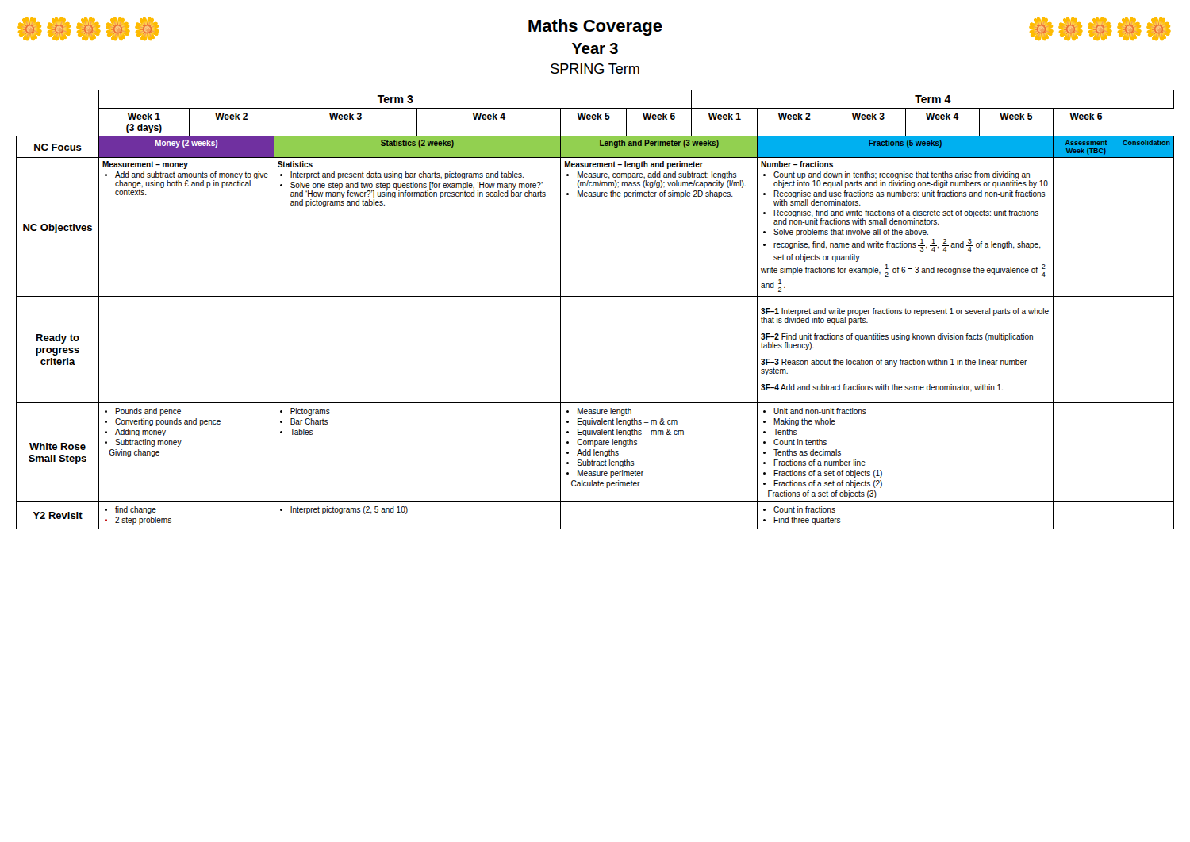🌼🌼🌼🌼🌼
Maths Coverage
Year 3
SPRING Term
🌼🌼🌼🌼🌼
| | Term 3 | Term 4 |
| | Week 1 (3 days) | Week 2 | Week 3 | Week 4 | Week 5 | Week 6 | Week 1 | Week 2 | Week 3 | Week 4 | Week 5 | Week 6 |
| NC Focus | Money (2 weeks) | Statistics (2 weeks) | Length and Perimeter (3 weeks) | Fractions (5 weeks) | Assessment Week (TBC) | Consolidation |
| NC Objectives | Measurement – money Add and subtract amounts of money to give change, using both £ and p in practical contexts. | Statistics Interpret and present data using bar charts, pictograms and tables. Solve one-step and two-step questions [for example, ‘How many more?’ and ‘How many fewer?’] using information presented in scaled bar charts and pictograms and tables. | Measurement – length and perimeter Measure, compare, add and subtract: lengths (m/cm/mm); mass (kg/g); volume/capacity (l/ml). Measure the perimeter of simple 2D shapes. | Number – fractions Count up and down in tenths; recognise that tenths arise from dividing an object into 10 equal parts and in dividing one-digit numbers or quantities by 10 Recognise and use fractions as numbers: unit fractions and non-unit fractions with small denominators. Recognise, find and write fractions of a discrete set of objects: unit fractions and non-unit fractions with small denominators. Solve problems that involve all of the above. recognise, find, name and write fractions 1 3 , 1 4 , 2 4 and 3 4 of a length, shape, set of objects or quantity write simple fractions for example, 1 2 of 6 = 3 and recognise the equivalence of 2 4 and 1 2 . | | |
| Ready to progress criteria | | | | 3F–1 Interpret and write proper fractions to represent 1 or several parts of a whole that is divided into equal parts. 3F–2 Find unit fractions of quantities using known division facts (multiplication tables fluency). 3F–3 Reason about the location of any fraction within 1 in the linear number system. 3F–4 Add and subtract fractions with the same denominator, within 1. | | |
| White Rose Small Steps | Pounds and pence Converting pounds and pence Adding money Subtracting money Giving change | Pictograms Bar Charts Tables | Measure length Equivalent lengths – m & cm Equivalent lengths – mm & cm Compare lengths Add lengths Subtract lengths Measure perimeter Calculate perimeter | Unit and non-unit fractions Making the whole Tenths Count in tenths Tenths as decimals Fractions of a number line Fractions of a set of objects (1) Fractions of a set of objects (2) Fractions of a set of objects (3) | | |
| Y2 Revisit | find change 2 step problems | Interpret pictograms (2, 5 and 10) | | Count in fractions Find three quarters | | |